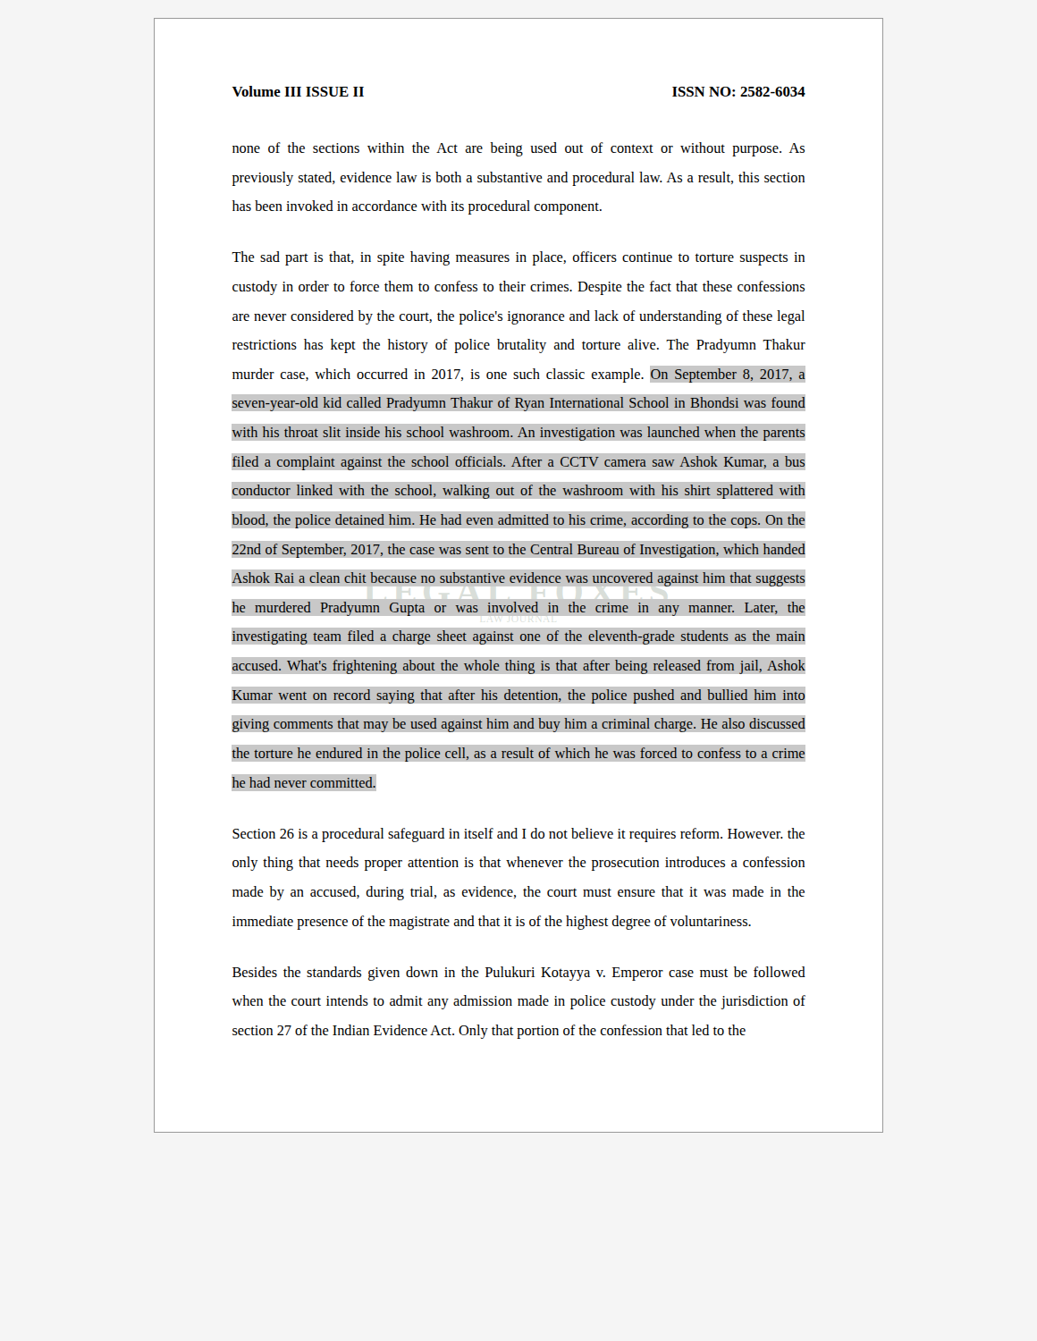Volume III ISSUE II ISSN NO: 2582-6034
LEGAL FOXESLAW JOURNAL
none of the sections within the Act are being used out of context or without purpose. As previously stated, evidence law is both a substantive and procedural law. As a result, this section has been invoked in accordance with its procedural component.
The sad part is that, in spite having measures in place, officers continue to torture suspects in custody in order to force them to confess to their crimes. Despite the fact that these confessions are never considered by the court, the police's ignorance and lack of understanding of these legal restrictions has kept the history of police brutality and torture alive. The Pradyumn Thakur murder case, which occurred in 2017, is one such classic example. On September 8, 2017, a seven-year-old kid called Pradyumn Thakur of Ryan International School in Bhondsi was found with his throat slit inside his school washroom. An investigation was launched when the parents filed a complaint against the school officials. After a CCTV camera saw Ashok Kumar, a bus conductor linked with the school, walking out of the washroom with his shirt splattered with blood, the police detained him. He had even admitted to his crime, according to the cops. On the 22nd of September, 2017, the case was sent to the Central Bureau of Investigation, which handed Ashok Rai a clean chit because no substantive evidence was uncovered against him that suggests he murdered Pradyumn Gupta or was involved in the crime in any manner. Later, the investigating team filed a charge sheet against one of the eleventh-grade students as the main accused. What's frightening about the whole thing is that after being released from jail, Ashok Kumar went on record saying that after his detention, the police pushed and bullied him into giving comments that may be used against him and buy him a criminal charge. He also discussed the torture he endured in the police cell, as a result of which he was forced to confess to a crime he had never committed.
Section 26 is a procedural safeguard in itself and I do not believe it requires reform. However. the only thing that needs proper attention is that whenever the prosecution introduces a confession made by an accused, during trial, as evidence, the court must ensure that it was made in the immediate presence of the magistrate and that it is of the highest degree of voluntariness.
Besides the standards given down in the Pulukuri Kotayya v. Emperor case must be followed when the court intends to admit any admission made in police custody under the jurisdiction of section 27 of the Indian Evidence Act. Only that portion of the confession that led to the